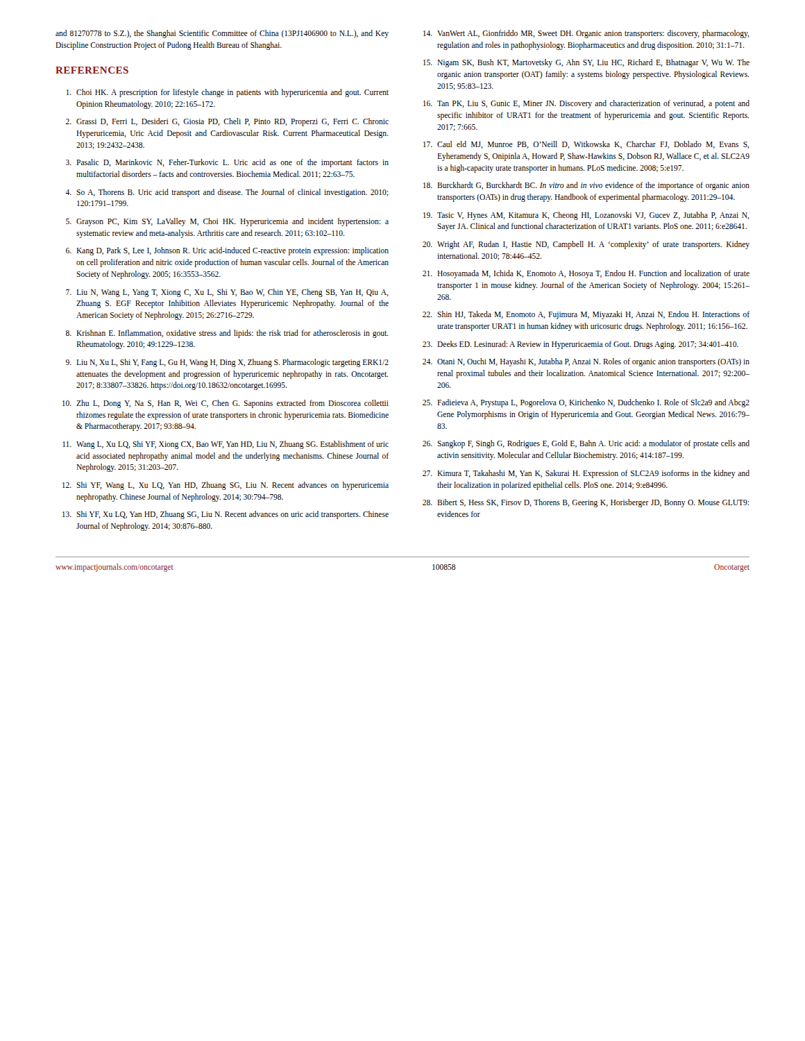and 81270778 to S.Z.), the Shanghai Scientific Committee of China (13PJ1406900 to N.L.), and Key Discipline Construction Project of Pudong Health Bureau of Shanghai.
REFERENCES
Choi HK. A prescription for lifestyle change in patients with hyperuricemia and gout. Current Opinion Rheumatology. 2010; 22:165–172.
Grassi D, Ferri L, Desideri G, Giosia PD, Cheli P, Pinto RD, Properzi G, Ferri C. Chronic Hyperuricemia, Uric Acid Deposit and Cardiovascular Risk. Current Pharmaceutical Design. 2013; 19:2432–2438.
Pasalic D, Marinkovic N, Feher-Turkovic L. Uric acid as one of the important factors in multifactorial disorders – facts and controversies. Biochemia Medical. 2011; 22:63–75.
So A, Thorens B. Uric acid transport and disease. The Journal of clinical investigation. 2010; 120:1791–1799.
Grayson PC, Kim SY, LaValley M, Choi HK. Hyperuricemia and incident hypertension: a systematic review and meta-analysis. Arthritis care and research. 2011; 63:102–110.
Kang D, Park S, Lee I, Johnson R. Uric acid-induced C-reactive protein expression: implication on cell proliferation and nitric oxide production of human vascular cells. Journal of the American Society of Nephrology. 2005; 16:3553–3562.
Liu N, Wang L, Yang T, Xiong C, Xu L, Shi Y, Bao W, Chin YE, Cheng SB, Yan H, Qiu A, Zhuang S. EGF Receptor Inhibition Alleviates Hyperuricemic Nephropathy. Journal of the American Society of Nephrology. 2015; 26:2716–2729.
Krishnan E. Inflammation, oxidative stress and lipids: the risk triad for atherosclerosis in gout. Rheumatology. 2010; 49:1229–1238.
Liu N, Xu L, Shi Y, Fang L, Gu H, Wang H, Ding X, Zhuang S. Pharmacologic targeting ERK1/2 attenuates the development and progression of hyperuricemic nephropathy in rats. Oncotarget. 2017; 8:33807–33826. https://doi.org/10.18632/oncotarget.16995.
Zhu L, Dong Y, Na S, Han R, Wei C, Chen G. Saponins extracted from Dioscorea collettii rhizomes regulate the expression of urate transporters in chronic hyperuricemia rats. Biomedicine & Pharmacotherapy. 2017; 93:88–94.
Wang L, Xu LQ, Shi YF, Xiong CX, Bao WF, Yan HD, Liu N, Zhuang SG. Establishment of uric acid associated nephropathy animal model and the underlying mechanisms. Chinese Journal of Nephrology. 2015; 31:203–207.
Shi YF, Wang L, Xu LQ, Yan HD, Zhuang SG, Liu N. Recent advances on hyperuricemia nephropathy. Chinese Journal of Nephrology. 2014; 30:794–798.
Shi YF, Xu LQ, Yan HD, Zhuang SG, Liu N. Recent advances on uric acid transporters. Chinese Journal of Nephrology. 2014; 30:876–880.
VanWert AL, Gionfriddo MR, Sweet DH. Organic anion transporters: discovery, pharmacology, regulation and roles in pathophysiology. Biopharmaceutics and drug disposition. 2010; 31:1–71.
Nigam SK, Bush KT, Martovetsky G, Ahn SY, Liu HC, Richard E, Bhatnagar V, Wu W. The organic anion transporter (OAT) family: a systems biology perspective. Physiological Reviews. 2015; 95:83–123.
Tan PK, Liu S, Gunic E, Miner JN. Discovery and characterization of verinurad, a potent and specific inhibitor of URAT1 for the treatment of hyperuricemia and gout. Scientific Reports. 2017; 7:665.
Caul eld MJ, Munroe PB, O’Neill D, Witkowska K, Charchar FJ, Doblado M, Evans S, Eyheramendy S, Onipinla A, Howard P, Shaw-Hawkins S, Dobson RJ, Wallace C, et al. SLC2A9 is a high-capacity urate transporter in humans. PLoS medicine. 2008; 5:e197.
Burckhardt G, Burckhardt BC. In vitro and in vivo evidence of the importance of organic anion transporters (OATs) in drug therapy. Handbook of experimental pharmacology. 2011:29–104.
Tasic V, Hynes AM, Kitamura K, Cheong HI, Lozanovski VJ, Gucev Z, Jutabha P, Anzai N, Sayer JA. Clinical and functional characterization of URAT1 variants. PloS one. 2011; 6:e28641.
Wright AF, Rudan I, Hastie ND, Campbell H. A ‘complexity’ of urate transporters. Kidney international. 2010; 78:446–452.
Hosoyamada M, Ichida K, Enomoto A, Hosoya T, Endou H. Function and localization of urate transporter 1 in mouse kidney. Journal of the American Society of Nephrology. 2004; 15:261–268.
Shin HJ, Takeda M, Enomoto A, Fujimura M, Miyazaki H, Anzai N, Endou H. Interactions of urate transporter URAT1 in human kidney with uricosuric drugs. Nephrology. 2011; 16:156–162.
Deeks ED. Lesinurad: A Review in Hyperuricaemia of Gout. Drugs Aging. 2017; 34:401–410.
Otani N, Ouchi M, Hayashi K, Jutabha P, Anzai N. Roles of organic anion transporters (OATs) in renal proximal tubules and their localization. Anatomical Science International. 2017; 92:200–206.
Fadieieva A, Prystupa L, Pogorelova O, Kirichenko N, Dudchenko I. Role of Slc2a9 and Abcg2 Gene Polymorphisms in Origin of Hyperuricemia and Gout. Georgian Medical News. 2016:79–83.
Sangkop F, Singh G, Rodrigues E, Gold E, Bahn A. Uric acid: a modulator of prostate cells and activin sensitivity. Molecular and Cellular Biochemistry. 2016; 414:187–199.
Kimura T, Takahashi M, Yan K, Sakurai H. Expression of SLC2A9 isoforms in the kidney and their localization in polarized epithelial cells. PloS one. 2014; 9:e84996.
Bibert S, Hess SK, Firsov D, Thorens B, Geering K, Horisberger JD, Bonny O. Mouse GLUT9: evidences for
www.impactjournals.com/oncotarget
100858
Oncotarget